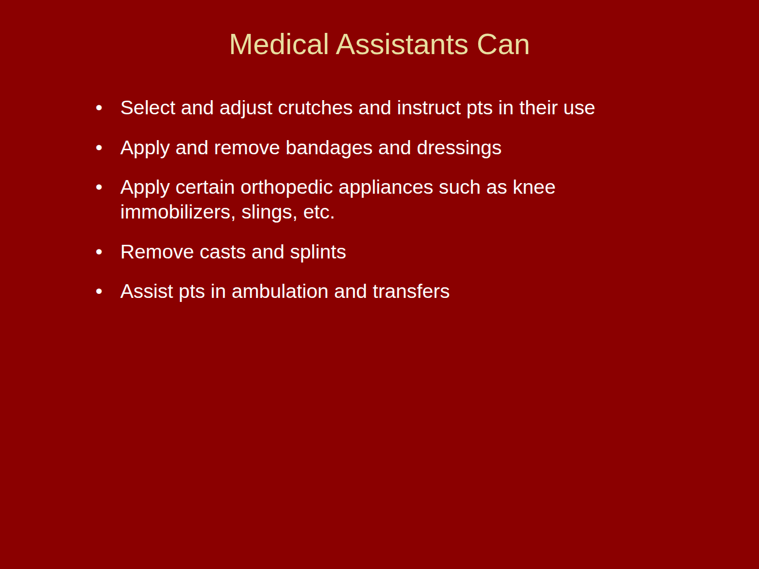Medical Assistants Can
Select and adjust crutches and instruct pts in their use
Apply and remove bandages and dressings
Apply certain orthopedic appliances such as knee immobilizers, slings, etc.
Remove casts and splints
Assist pts in ambulation and transfers